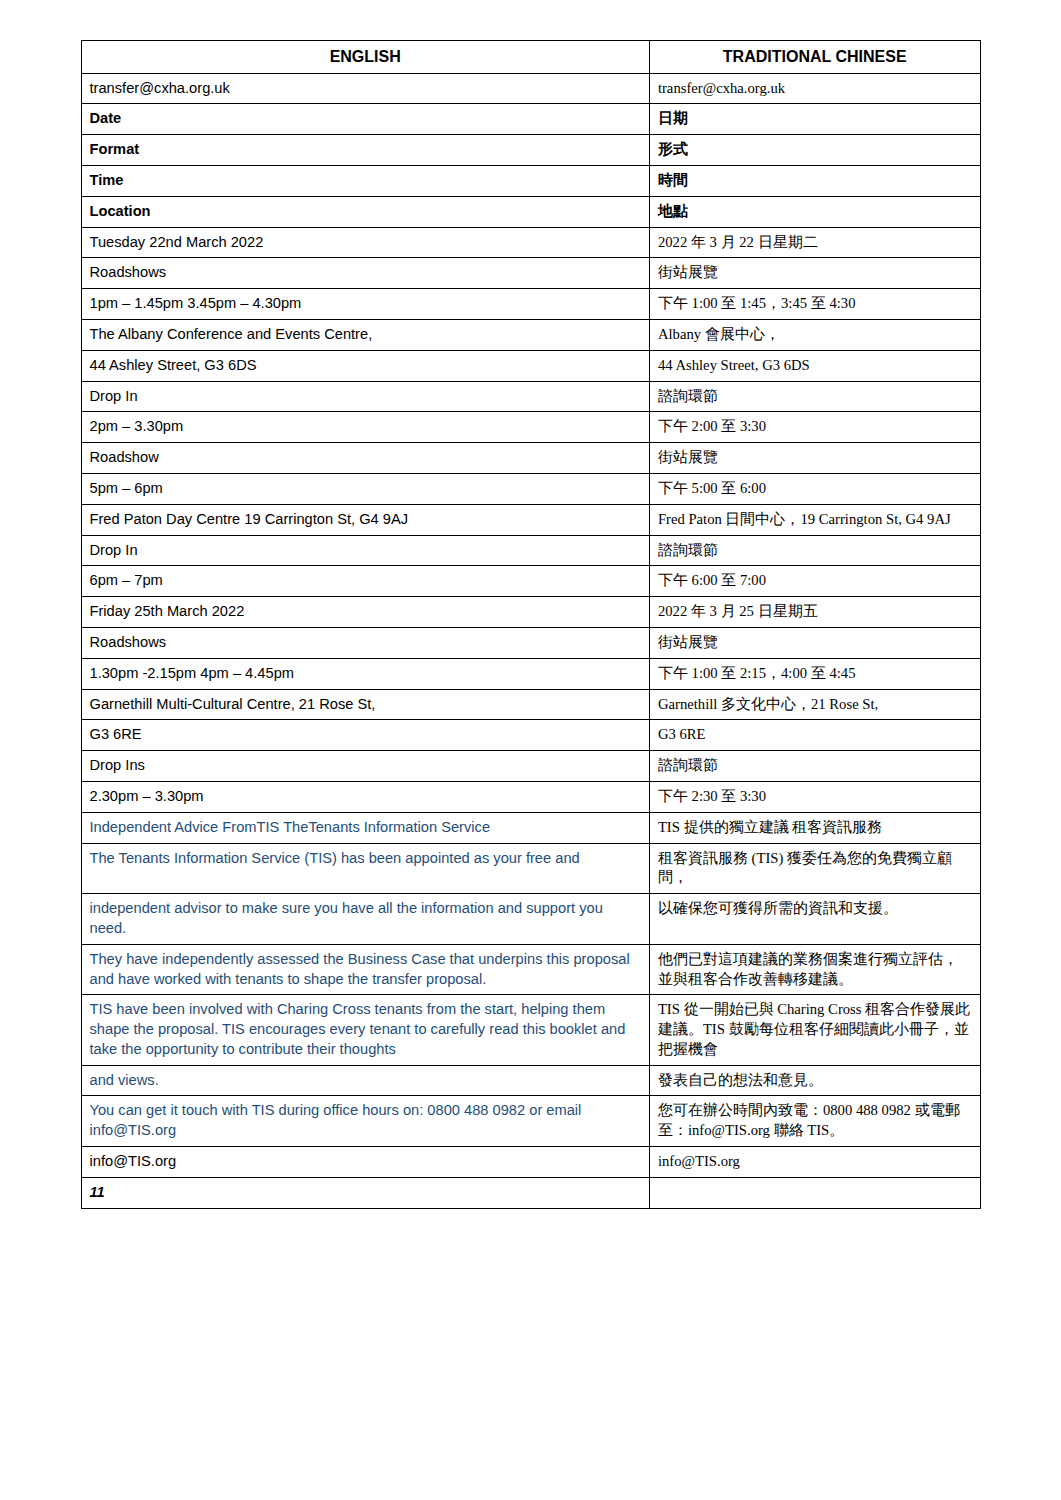| ENGLISH | TRADITIONAL CHINESE |
| --- | --- |
| transfer@cxha.org.uk | transfer@cxha.org.uk |
| Date | 日期 |
| Format | 形式 |
| Time | 時間 |
| Location | 地點 |
| Tuesday 22nd March 2022 | 2022 年 3 月 22 日星期二 |
| Roadshows | 街站展覽 |
| 1pm – 1.45pm 3.45pm – 4.30pm | 下午 1:00 至 1:45，3:45 至 4:30 |
| The Albany Conference and Events Centre, | Albany 會展中心， |
| 44 Ashley Street, G3 6DS | 44 Ashley Street, G3 6DS |
| Drop In | 諮詢環節 |
| 2pm – 3.30pm | 下午 2:00 至 3:30 |
| Roadshow | 街站展覽 |
| 5pm – 6pm | 下午 5:00 至 6:00 |
| Fred Paton Day Centre 19 Carrington St, G4 9AJ | Fred Paton 日間中心，19 Carrington St, G4 9AJ |
| Drop In | 諮詢環節 |
| 6pm – 7pm | 下午 6:00 至 7:00 |
| Friday 25th March 2022 | 2022 年 3 月 25 日星期五 |
| Roadshows | 街站展覽 |
| 1.30pm -2.15pm 4pm – 4.45pm | 下午 1:00 至 2:15，4:00 至 4:45 |
| Garnethill Multi-Cultural Centre, 21 Rose St, | Garnethill 多文化中心，21 Rose St, |
| G3 6RE | G3 6RE |
| Drop Ins | 諮詢環節 |
| 2.30pm – 3.30pm | 下午 2:30 至 3:30 |
| Independent Advice FromTIS TheTenants Information Service | TIS 提供的獨立建議 租客資訊服務 |
| The Tenants Information Service (TIS) has been appointed as your free and | 租客資訊服務 (TIS) 獲委任為您的免費獨立顧問， |
| independent advisor to make sure you have all the information and support you need. | 以確保您可獲得所需的資訊和支援。 |
| They have independently assessed the Business Case that underpins this proposal and have worked with tenants to shape the transfer proposal. | 他們已對這項建議的業務個案進行獨立評估，並與租客合作改善轉移建議。 |
| TIS have been involved with Charing Cross tenants from the start, helping them shape the proposal. TIS encourages every tenant to carefully read this booklet and take the opportunity to contribute their thoughts | TIS 從一開始已與 Charing Cross 租客合作發展此建議。TIS 鼓勵每位租客仔細閱讀此小冊子，並把握機會 |
| and views. | 發表自己的想法和意見。 |
| You can get it touch with TIS during office hours on: 0800 488 0982 or email info@TIS.org | 您可在辦公時間內致電：0800 488 0982 或電郵至：info@TIS.org 聯絡 TIS。 |
| info@TIS.org | info@TIS.org |
| 11 | |